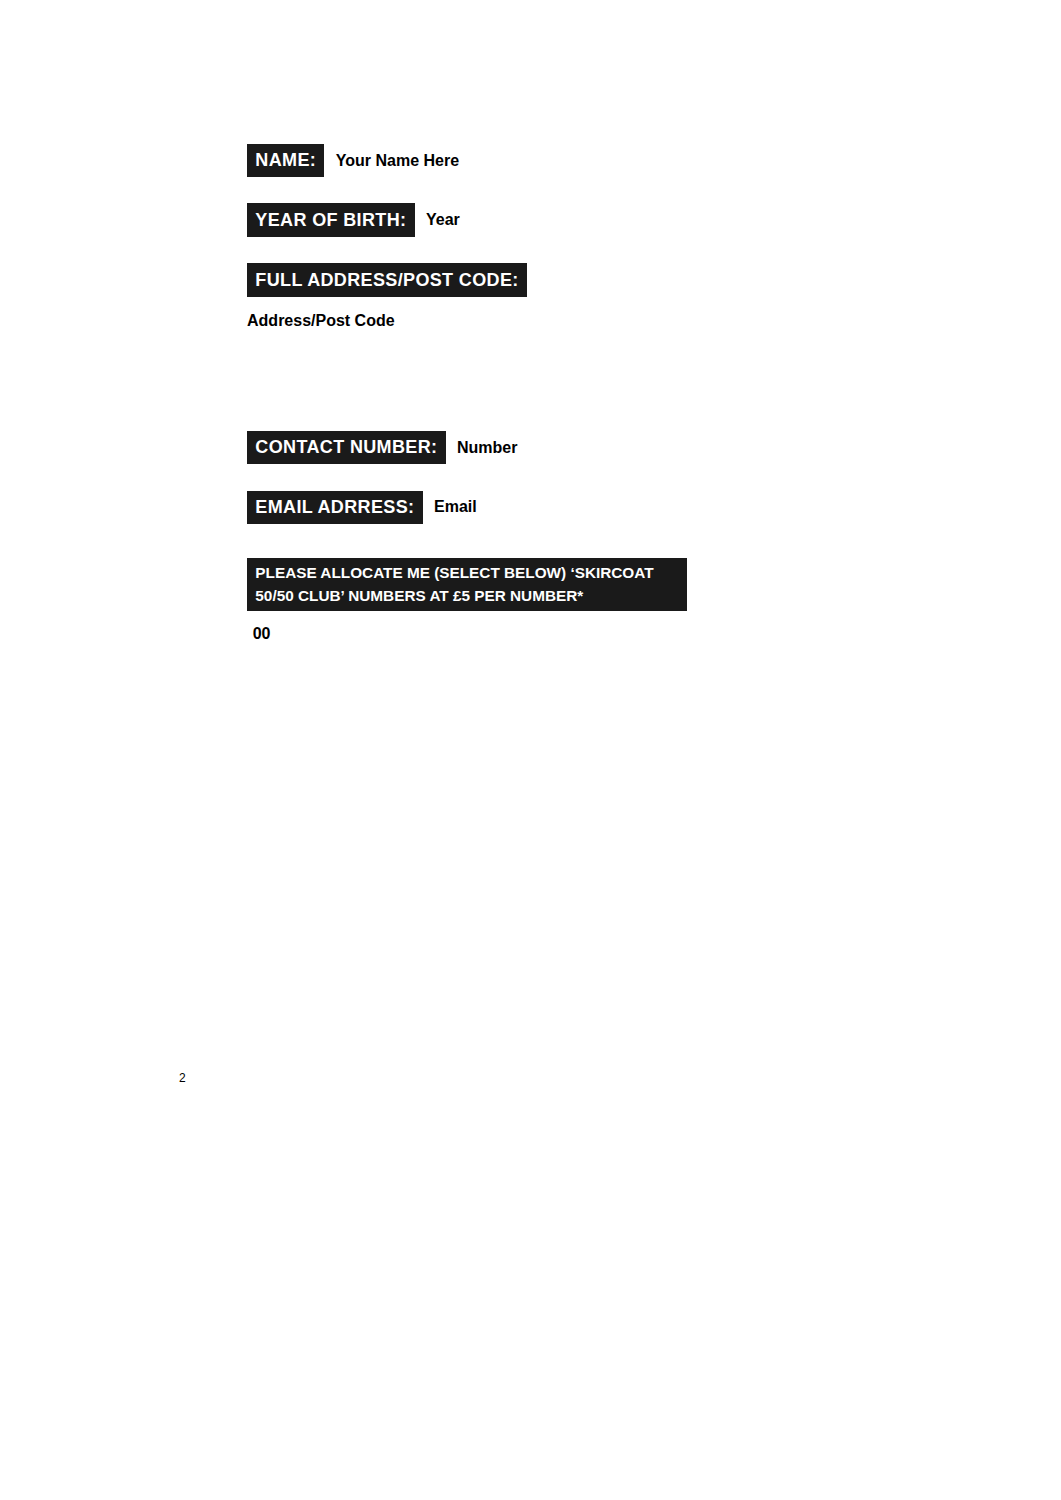NAME: Your Name Here
YEAR OF BIRTH: Year
FULL ADDRESS/POST CODE: Address/Post Code
CONTACT NUMBER: Number
EMAIL ADRRESS: Email
PLEASE ALLOCATE ME (SELECT BELOW) ‘SKIRCOAT 50/50 CLUB’ NUMBERS AT £5 PER NUMBER* 00
2